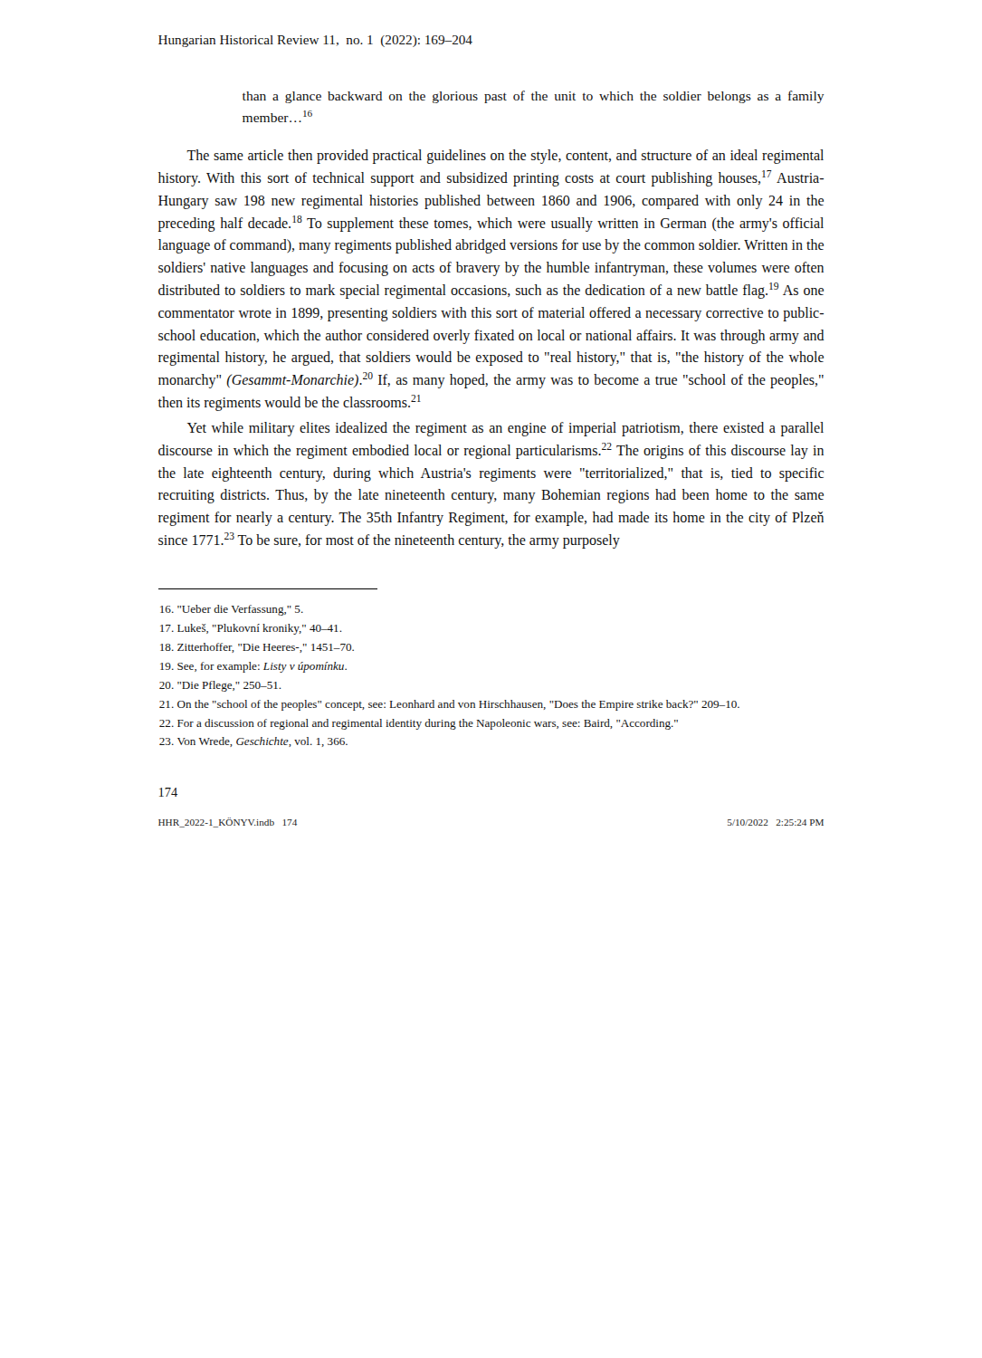Hungarian Historical Review 11, no. 1 (2022): 169–204
than a glance backward on the glorious past of the unit to which the soldier belongs as a family member…16
The same article then provided practical guidelines on the style, content, and structure of an ideal regimental history. With this sort of technical support and subsidized printing costs at court publishing houses,17 Austria-Hungary saw 198 new regimental histories published between 1860 and 1906, compared with only 24 in the preceding half decade.18 To supplement these tomes, which were usually written in German (the army's official language of command), many regiments published abridged versions for use by the common soldier. Written in the soldiers' native languages and focusing on acts of bravery by the humble infantryman, these volumes were often distributed to soldiers to mark special regimental occasions, such as the dedication of a new battle flag.19 As one commentator wrote in 1899, presenting soldiers with this sort of material offered a necessary corrective to public-school education, which the author considered overly fixated on local or national affairs. It was through army and regimental history, he argued, that soldiers would be exposed to "real history," that is, "the history of the whole monarchy" (Gesammt-Monarchie).20 If, as many hoped, the army was to become a true "school of the peoples," then its regiments would be the classrooms.21
Yet while military elites idealized the regiment as an engine of imperial patriotism, there existed a parallel discourse in which the regiment embodied local or regional particularisms.22 The origins of this discourse lay in the late eighteenth century, during which Austria's regiments were "territorialized," that is, tied to specific recruiting districts. Thus, by the late nineteenth century, many Bohemian regions had been home to the same regiment for nearly a century. The 35th Infantry Regiment, for example, had made its home in the city of Plzeň since 1771.23 To be sure, for most of the nineteenth century, the army purposely
"Ueber die Verfassung," 5.
Lukeš, "Plukovní kroniky," 40–41.
Zitterhoffer, "Die Heeres-," 1451–70.
See, for example: Listy v úpomínku.
"Die Pflege," 250–51.
On the "school of the peoples" concept, see: Leonhard and von Hirschhausen, "Does the Empire strike back?" 209–10.
For a discussion of regional and regimental identity during the Napoleonic wars, see: Baird, "According."
Von Wrede, Geschichte, vol. 1, 366.
174
HHR_2022-1_KÖNYV.indb 174 5/10/2022 2:25:24 PM